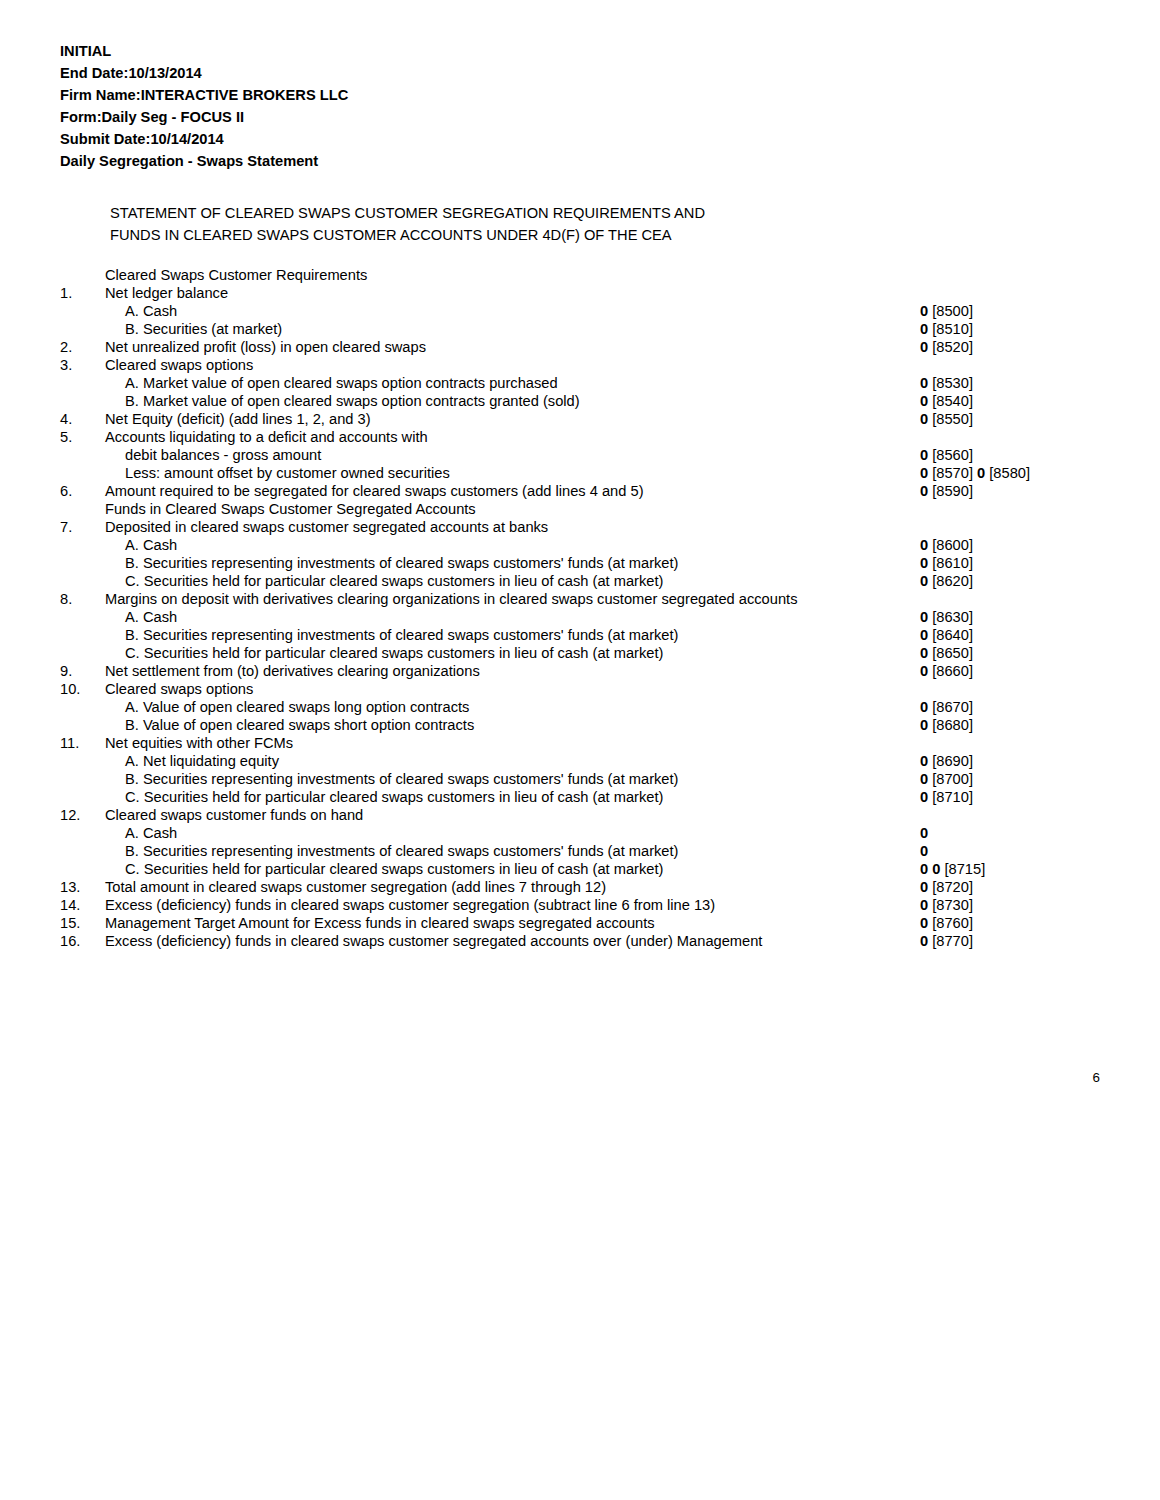INITIAL
End Date:10/13/2014
Firm Name:INTERACTIVE BROKERS LLC
Form:Daily Seg - FOCUS II
Submit Date:10/14/2014
Daily Segregation - Swaps Statement
STATEMENT OF CLEARED SWAPS CUSTOMER SEGREGATION REQUIREMENTS AND
FUNDS IN CLEARED SWAPS CUSTOMER ACCOUNTS UNDER 4D(F) OF THE CEA
| | Cleared Swaps Customer Requirements | |
| 1. | Net ledger balance | |
| | A. Cash | 0 [8500] |
| | B. Securities (at market) | 0 [8510] |
| 2. | Net unrealized profit (loss) in open cleared swaps | 0 [8520] |
| 3. | Cleared swaps options | |
| | A. Market value of open cleared swaps option contracts purchased | 0 [8530] |
| | B. Market value of open cleared swaps option contracts granted (sold) | 0 [8540] |
| 4. | Net Equity (deficit) (add lines 1, 2, and 3) | 0 [8550] |
| 5. | Accounts liquidating to a deficit and accounts with | |
| | debit balances - gross amount | 0 [8560] |
| | Less: amount offset by customer owned securities | 0 [8570] 0 [8580] |
| 6. | Amount required to be segregated for cleared swaps customers (add lines 4 and 5) | 0 [8590] |
| | Funds in Cleared Swaps Customer Segregated Accounts | |
| 7. | Deposited in cleared swaps customer segregated accounts at banks | |
| | A. Cash | 0 [8600] |
| | B. Securities representing investments of cleared swaps customers' funds (at market) | 0 [8610] |
| | C. Securities held for particular cleared swaps customers in lieu of cash (at market) | 0 [8620] |
| 8. | Margins on deposit with derivatives clearing organizations in cleared swaps customer segregated accounts | |
| | A. Cash | 0 [8630] |
| | B. Securities representing investments of cleared swaps customers' funds (at market) | 0 [8640] |
| | C. Securities held for particular cleared swaps customers in lieu of cash (at market) | 0 [8650] |
| 9. | Net settlement from (to) derivatives clearing organizations | 0 [8660] |
| 10. | Cleared swaps options | |
| | A. Value of open cleared swaps long option contracts | 0 [8670] |
| | B. Value of open cleared swaps short option contracts | 0 [8680] |
| 11. | Net equities with other FCMs | |
| | A. Net liquidating equity | 0 [8690] |
| | B. Securities representing investments of cleared swaps customers' funds (at market) | 0 [8700] |
| | C. Securities held for particular cleared swaps customers in lieu of cash (at market) | 0 [8710] |
| 12. | Cleared swaps customer funds on hand | |
| | A. Cash | 0 |
| | B. Securities representing investments of cleared swaps customers' funds (at market) | 0 |
| | C. Securities held for particular cleared swaps customers in lieu of cash (at market) | 0 0 [8715] |
| 13. | Total amount in cleared swaps customer segregation (add lines 7 through 12) | 0 [8720] |
| 14. | Excess (deficiency) funds in cleared swaps customer segregation (subtract line 6 from line 13) | 0 [8730] |
| 15. | Management Target Amount for Excess funds in cleared swaps segregated accounts | 0 [8760] |
| 16. | Excess (deficiency) funds in cleared swaps customer segregated accounts over (under) Management | 0 [8770] |
6